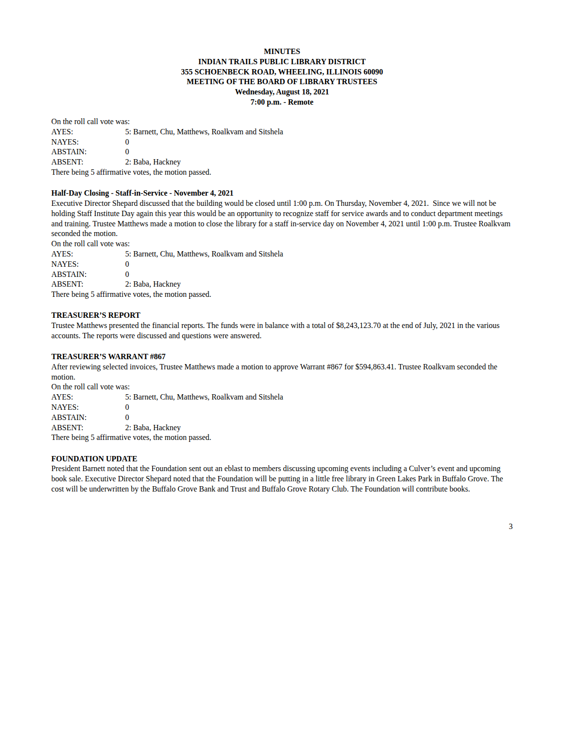MINUTES INDIAN TRAILS PUBLIC LIBRARY DISTRICT 355 SCHOENBECK ROAD, WHEELING, ILLINOIS 60090 MEETING OF THE BOARD OF LIBRARY TRUSTEES Wednesday, August 18, 2021 7:00 p.m. - Remote
On the roll call vote was:
AYES: 5: Barnett, Chu, Matthews, Roalkvam and Sitshela
NAYES: 0
ABSTAIN: 0
ABSENT: 2: Baba, Hackney
There being 5 affirmative votes, the motion passed.
Half-Day Closing - Staff-in-Service - November 4, 2021
Executive Director Shepard discussed that the building would be closed until 1:00 p.m. On Thursday, November 4, 2021. Since we will not be holding Staff Institute Day again this year this would be an opportunity to recognize staff for service awards and to conduct department meetings and training. Trustee Matthews made a motion to close the library for a staff in-service day on November 4, 2021 until 1:00 p.m. Trustee Roalkvam seconded the motion.
On the roll call vote was:
AYES: 5: Barnett, Chu, Matthews, Roalkvam and Sitshela
NAYES: 0
ABSTAIN: 0
ABSENT: 2: Baba, Hackney
There being 5 affirmative votes, the motion passed.
TREASURER’S REPORT
Trustee Matthews presented the financial reports. The funds were in balance with a total of $8,243,123.70 at the end of July, 2021 in the various accounts. The reports were discussed and questions were answered.
TREASURER’S WARRANT #867
After reviewing selected invoices, Trustee Matthews made a motion to approve Warrant #867 for $594,863.41. Trustee Roalkvam seconded the motion.
On the roll call vote was:
AYES: 5: Barnett, Chu, Matthews, Roalkvam and Sitshela
NAYES: 0
ABSTAIN: 0
ABSENT: 2: Baba, Hackney
There being 5 affirmative votes, the motion passed.
FOUNDATION UPDATE
President Barnett noted that the Foundation sent out an eblast to members discussing upcoming events including a Culver’s event and upcoming book sale. Executive Director Shepard noted that the Foundation will be putting in a little free library in Green Lakes Park in Buffalo Grove. The cost will be underwritten by the Buffalo Grove Bank and Trust and Buffalo Grove Rotary Club. The Foundation will contribute books.
3